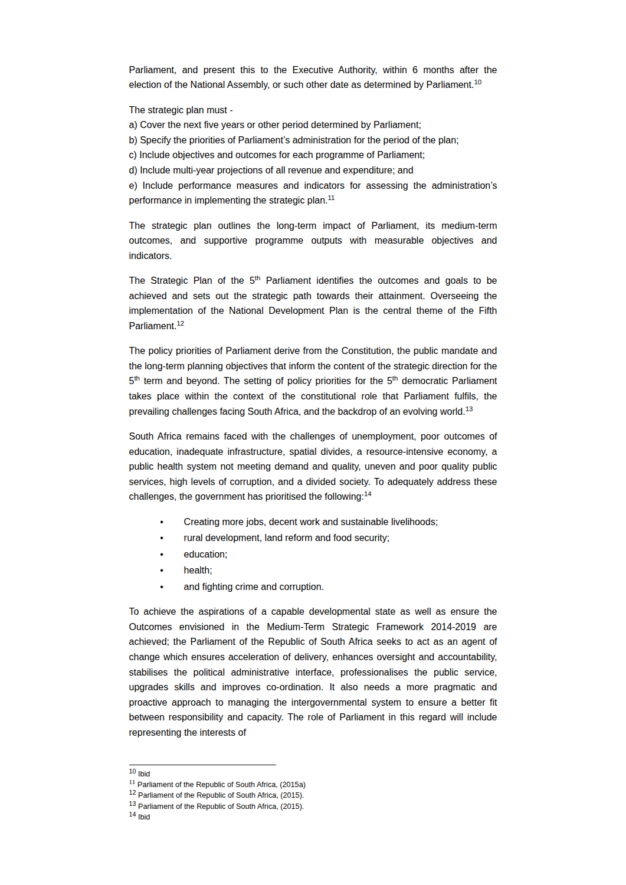Parliament, and present this to the Executive Authority, within 6 months after the election of the National Assembly, or such other date as determined by Parliament.10
The strategic plan must -
a) Cover the next five years or other period determined by Parliament;
b) Specify the priorities of Parliament’s administration for the period of the plan;
c) Include objectives and outcomes for each programme of Parliament;
d) Include multi-year projections of all revenue and expenditure; and
e) Include performance measures and indicators for assessing the administration’s performance in implementing the strategic plan.11
The strategic plan outlines the long-term impact of Parliament, its medium-term outcomes, and supportive programme outputs with measurable objectives and indicators.
The Strategic Plan of the 5th Parliament identifies the outcomes and goals to be achieved and sets out the strategic path towards their attainment. Overseeing the implementation of the National Development Plan is the central theme of the Fifth Parliament.12
The policy priorities of Parliament derive from the Constitution, the public mandate and the long-term planning objectives that inform the content of the strategic direction for the 5th term and beyond. The setting of policy priorities for the 5th democratic Parliament takes place within the context of the constitutional role that Parliament fulfils, the prevailing challenges facing South Africa, and the backdrop of an evolving world.13
South Africa remains faced with the challenges of unemployment, poor outcomes of education, inadequate infrastructure, spatial divides, a resource-intensive economy, a public health system not meeting demand and quality, uneven and poor quality public services, high levels of corruption, and a divided society. To adequately address these challenges, the government has prioritised the following:14
Creating more jobs, decent work and sustainable livelihoods;
rural development, land reform and food security;
education;
health;
and fighting crime and corruption.
To achieve the aspirations of a capable developmental state as well as ensure the Outcomes envisioned in the Medium-Term Strategic Framework 2014-2019 are achieved; the Parliament of the Republic of South Africa seeks to act as an agent of change which ensures acceleration of delivery, enhances oversight and accountability, stabilises the political administrative interface, professionalises the public service, upgrades skills and improves co-ordination. It also needs a more pragmatic and proactive approach to managing the intergovernmental system to ensure a better fit between responsibility and capacity. The role of Parliament in this regard will include representing the interests of
10 Ibid
11 Parliament of the Republic of South Africa, (2015a)
12 Parliament of the Republic of South Africa, (2015).
13 Parliament of the Republic of South Africa, (2015).
14 Ibid